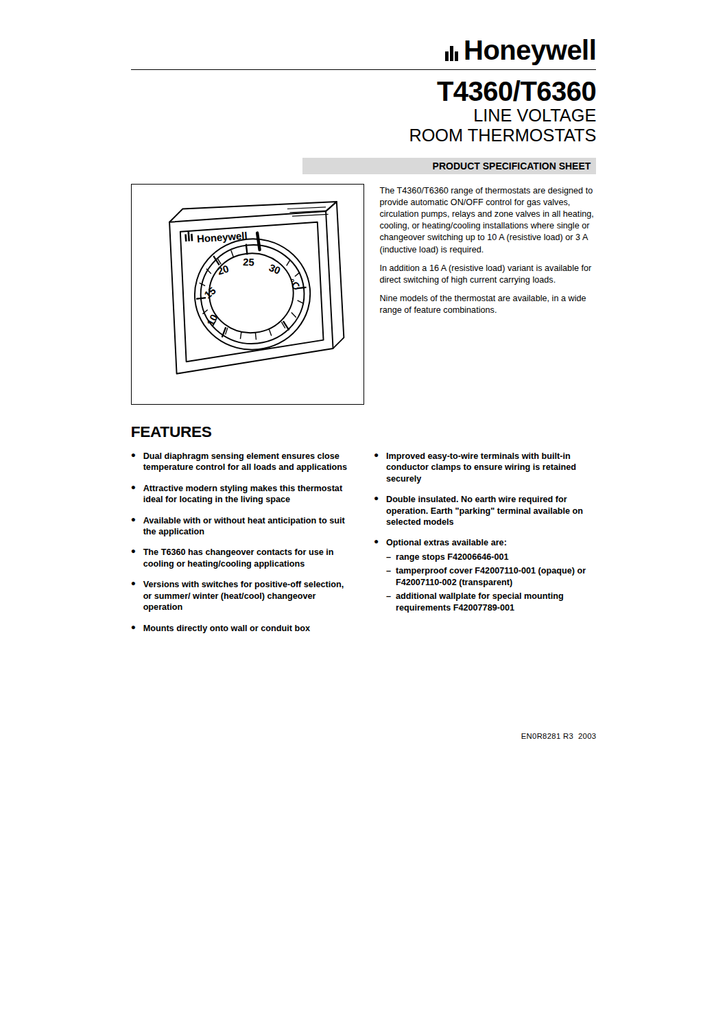Honeywell
T4360/T6360
LINE VOLTAGE
ROOM THERMOSTATS
PRODUCT SPECIFICATION SHEET
10 15 20 25 30 °C Honeywell
The T4360/T6360 range of thermostats are designed to provide automatic ON/OFF control for gas valves, circulation pumps, relays and zone valves in all heating, cooling, or heating/cooling installations where single or changeover switching up to 10 A (resistive load) or 3 A (inductive load) is required.
In addition a 16 A (resistive load) variant is available for direct switching of high current carrying loads.
Nine models of the thermostat are available, in a wide range of feature combinations.
FEATURES
Dual diaphragm sensing element ensures close temperature control for all loads and applications
Attractive modern styling makes this thermostat ideal for locating in the living space
Available with or without heat anticipation to suit the application
The T6360 has changeover contacts for use in cooling or heating/cooling applications
Versions with switches for positive-off selection, or summer/ winter (heat/cool) changeover operation
Mounts directly onto wall or conduit box
Improved easy-to-wire terminals with built-in conductor clamps to ensure wiring is retained securely
Double insulated. No earth wire required for operation. Earth "parking" terminal available on selected models
Optional extras available are:
range stops F42006646-001
tamperproof cover F42007110-001 (opaque) or F42007110-002 (transparent)
additional wallplate for special mounting requirements F42007789-001
EN0R8281 R3 2003